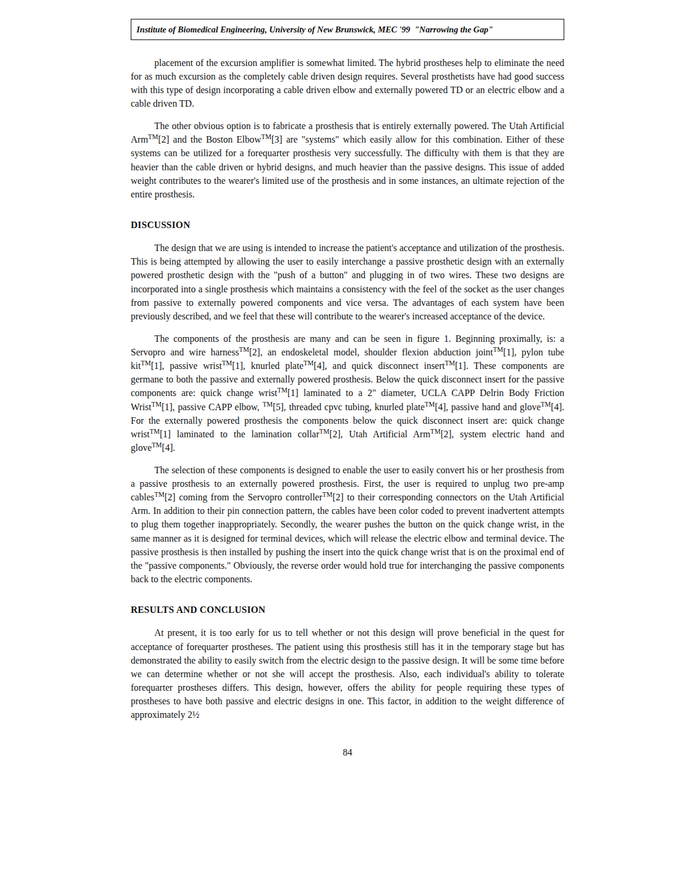Institute of Biomedical Engineering, University of New Brunswick, MEC '99 "Narrowing the Gap"
placement of the excursion amplifier is somewhat limited. The hybrid prostheses help to eliminate the need for as much excursion as the completely cable driven design requires. Several prosthetists have had good success with this type of design incorporating a cable driven elbow and externally powered TD or an electric elbow and a cable driven TD.
The other obvious option is to fabricate a prosthesis that is entirely externally powered. The Utah Artificial ArmTM[2] and the Boston ElbowTM[3] are "systems" which easily allow for this combination. Either of these systems can be utilized for a forequarter prosthesis very successfully. The difficulty with them is that they are heavier than the cable driven or hybrid designs, and much heavier than the passive designs. This issue of added weight contributes to the wearer's limited use of the prosthesis and in some instances, an ultimate rejection of the entire prosthesis.
DISCUSSION
The design that we are using is intended to increase the patient's acceptance and utilization of the prosthesis. This is being attempted by allowing the user to easily interchange a passive prosthetic design with an externally powered prosthetic design with the "push of a button" and plugging in of two wires. These two designs are incorporated into a single prosthesis which maintains a consistency with the feel of the socket as the user changes from passive to externally powered components and vice versa. The advantages of each system have been previously described, and we feel that these will contribute to the wearer's increased acceptance of the device.
The components of the prosthesis are many and can be seen in figure 1. Beginning proximally, is: a Servopro and wire harnessTM[2], an endoskeletal model, shoulder flexion abduction jointTM[1], pylon tube kitTM[1], passive wristTM[1], knurled plateTM[4], and quick disconnect insertTM[1]. These components are germane to both the passive and externally powered prosthesis. Below the quick disconnect insert for the passive components are: quick change wristTM[1] laminated to a 2" diameter, UCLA CAPP Delrin Body Friction WristTM[1], passive CAPP elbow, TM[5], threaded cpvc tubing, knurled plateTM[4], passive hand and gloveTM[4]. For the externally powered prosthesis the components below the quick disconnect insert are: quick change wristTM[1] laminated to the lamination collarTM[2], Utah Artificial ArmTM[2], system electric hand and gloveTM[4].
The selection of these components is designed to enable the user to easily convert his or her prosthesis from a passive prosthesis to an externally powered prosthesis. First, the user is required to unplug two pre-amp cablesTM[2] coming from the Servopro controllerTM[2] to their corresponding connectors on the Utah Artificial Arm. In addition to their pin connection pattern, the cables have been color coded to prevent inadvertent attempts to plug them together inappropriately. Secondly, the wearer pushes the button on the quick change wrist, in the same manner as it is designed for terminal devices, which will release the electric elbow and terminal device. The passive prosthesis is then installed by pushing the insert into the quick change wrist that is on the proximal end of the "passive components." Obviously, the reverse order would hold true for interchanging the passive components back to the electric components.
RESULTS AND CONCLUSION
At present, it is too early for us to tell whether or not this design will prove beneficial in the quest for acceptance of forequarter prostheses. The patient using this prosthesis still has it in the temporary stage but has demonstrated the ability to easily switch from the electric design to the passive design. It will be some time before we can determine whether or not she will accept the prosthesis. Also, each individual's ability to tolerate forequarter prostheses differs. This design, however, offers the ability for people requiring these types of prostheses to have both passive and electric designs in one. This factor, in addition to the weight difference of approximately 2½
84